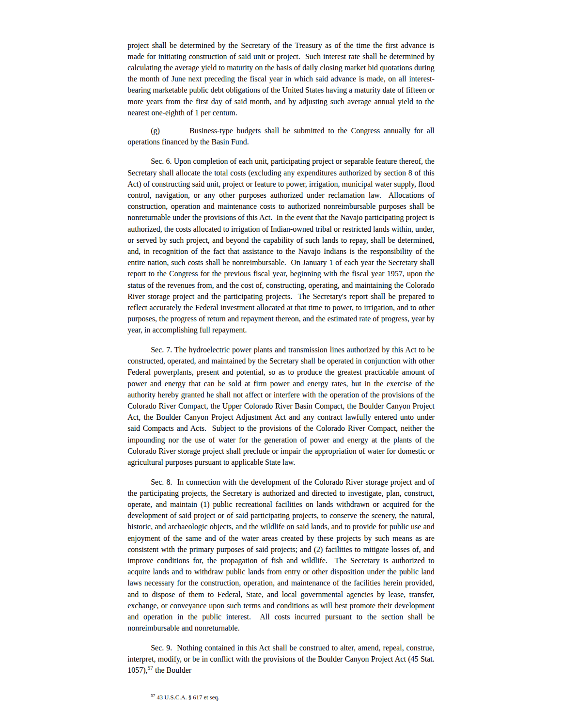project shall be determined by the Secretary of the Treasury as of the time the first advance is made for initiating construction of said unit or project. Such interest rate shall be determined by calculating the average yield to maturity on the basis of daily closing market bid quotations during the month of June next preceding the fiscal year in which said advance is made, on all interest-bearing marketable public debt obligations of the United States having a maturity date of fifteen or more years from the first day of said month, and by adjusting such average annual yield to the nearest one-eighth of 1 per centum.
(g) Business-type budgets shall be submitted to the Congress annually for all operations financed by the Basin Fund.
Sec. 6. Upon completion of each unit, participating project or separable feature thereof, the Secretary shall allocate the total costs (excluding any expenditures authorized by section 8 of this Act) of constructing said unit, project or feature to power, irrigation, municipal water supply, flood control, navigation, or any other purposes authorized under reclamation law. Allocations of construction, operation and maintenance costs to authorized nonreimbursable purposes shall be nonreturnable under the provisions of this Act. In the event that the Navajo participating project is authorized, the costs allocated to irrigation of Indian-owned tribal or restricted lands within, under, or served by such project, and beyond the capability of such lands to repay, shall be determined, and, in recognition of the fact that assistance to the Navajo Indians is the responsibility of the entire nation, such costs shall be nonreimbursable. On January 1 of each year the Secretary shall report to the Congress for the previous fiscal year, beginning with the fiscal year 1957, upon the status of the revenues from, and the cost of, constructing, operating, and maintaining the Colorado River storage project and the participating projects. The Secretary's report shall be prepared to reflect accurately the Federal investment allocated at that time to power, to irrigation, and to other purposes, the progress of return and repayment thereon, and the estimated rate of progress, year by year, in accomplishing full repayment.
Sec. 7. The hydroelectric power plants and transmission lines authorized by this Act to be constructed, operated, and maintained by the Secretary shall be operated in conjunction with other Federal powerplants, present and potential, so as to produce the greatest practicable amount of power and energy that can be sold at firm power and energy rates, but in the exercise of the authority hereby granted he shall not affect or interfere with the operation of the provisions of the Colorado River Compact, the Upper Colorado River Basin Compact, the Boulder Canyon Project Act, the Boulder Canyon Project Adjustment Act and any contract lawfully entered unto under said Compacts and Acts. Subject to the provisions of the Colorado River Compact, neither the impounding nor the use of water for the generation of power and energy at the plants of the Colorado River storage project shall preclude or impair the appropriation of water for domestic or agricultural purposes pursuant to applicable State law.
Sec. 8. In connection with the development of the Colorado River storage project and of the participating projects, the Secretary is authorized and directed to investigate, plan, construct, operate, and maintain (1) public recreational facilities on lands withdrawn or acquired for the development of said project or of said participating projects, to conserve the scenery, the natural, historic, and archaeologic objects, and the wildlife on said lands, and to provide for public use and enjoyment of the same and of the water areas created by these projects by such means as are consistent with the primary purposes of said projects; and (2) facilities to mitigate losses of, and improve conditions for, the propagation of fish and wildlife. The Secretary is authorized to acquire lands and to withdraw public lands from entry or other disposition under the public land laws necessary for the construction, operation, and maintenance of the facilities herein provided, and to dispose of them to Federal, State, and local governmental agencies by lease, transfer, exchange, or conveyance upon such terms and conditions as will best promote their development and operation in the public interest. All costs incurred pursuant to the section shall be nonreimbursable and nonreturnable.
Sec. 9. Nothing contained in this Act shall be construed to alter, amend, repeal, construe, interpret, modify, or be in conflict with the provisions of the Boulder Canyon Project Act (45 Stat. 1057),57 the Boulder
57 43 U.S.C.A. § 617 et seq.